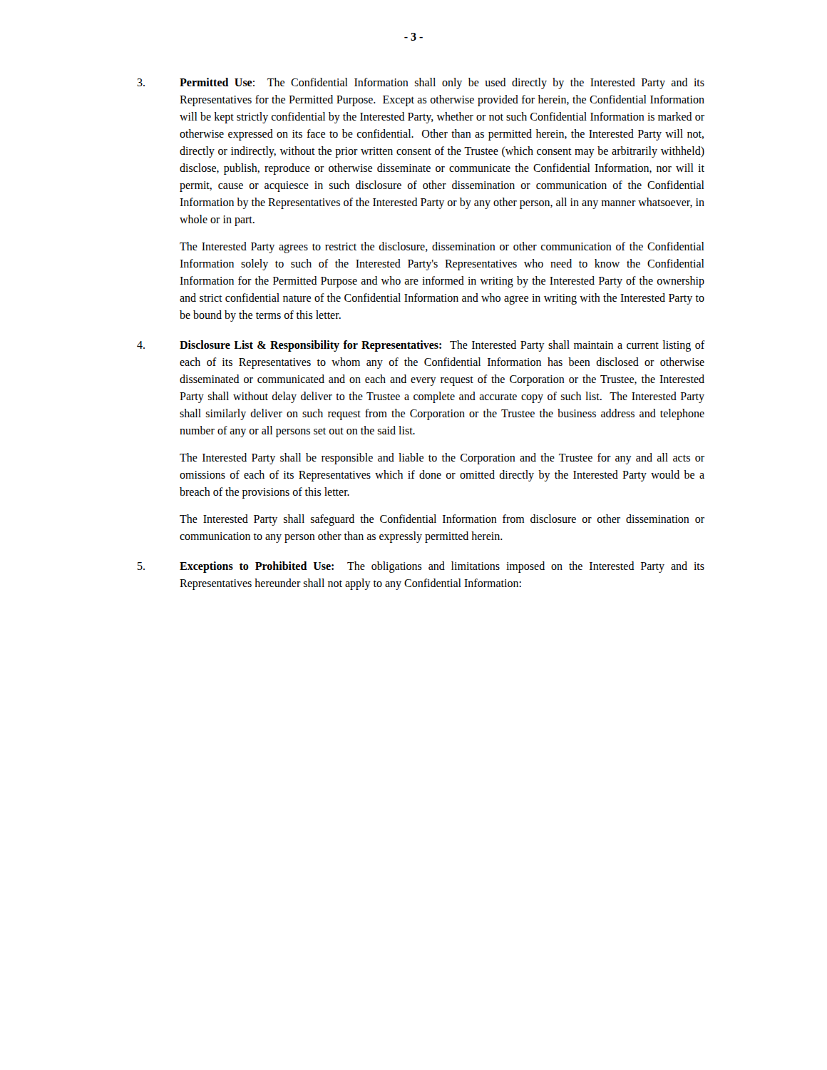- 3 -
3.
Permitted Use: The Confidential Information shall only be used directly by the Interested Party and its Representatives for the Permitted Purpose. Except as otherwise provided for herein, the Confidential Information will be kept strictly confidential by the Interested Party, whether or not such Confidential Information is marked or otherwise expressed on its face to be confidential. Other than as permitted herein, the Interested Party will not, directly or indirectly, without the prior written consent of the Trustee (which consent may be arbitrarily withheld) disclose, publish, reproduce or otherwise disseminate or communicate the Confidential Information, nor will it permit, cause or acquiesce in such disclosure of other dissemination or communication of the Confidential Information by the Representatives of the Interested Party or by any other person, all in any manner whatsoever, in whole or in part.
The Interested Party agrees to restrict the disclosure, dissemination or other communication of the Confidential Information solely to such of the Interested Party's Representatives who need to know the Confidential Information for the Permitted Purpose and who are informed in writing by the Interested Party of the ownership and strict confidential nature of the Confidential Information and who agree in writing with the Interested Party to be bound by the terms of this letter.
4.
Disclosure List & Responsibility for Representatives: The Interested Party shall maintain a current listing of each of its Representatives to whom any of the Confidential Information has been disclosed or otherwise disseminated or communicated and on each and every request of the Corporation or the Trustee, the Interested Party shall without delay deliver to the Trustee a complete and accurate copy of such list. The Interested Party shall similarly deliver on such request from the Corporation or the Trustee the business address and telephone number of any or all persons set out on the said list.
The Interested Party shall be responsible and liable to the Corporation and the Trustee for any and all acts or omissions of each of its Representatives which if done or omitted directly by the Interested Party would be a breach of the provisions of this letter.
The Interested Party shall safeguard the Confidential Information from disclosure or other dissemination or communication to any person other than as expressly permitted herein.
5.
Exceptions to Prohibited Use: The obligations and limitations imposed on the Interested Party and its Representatives hereunder shall not apply to any Confidential Information: